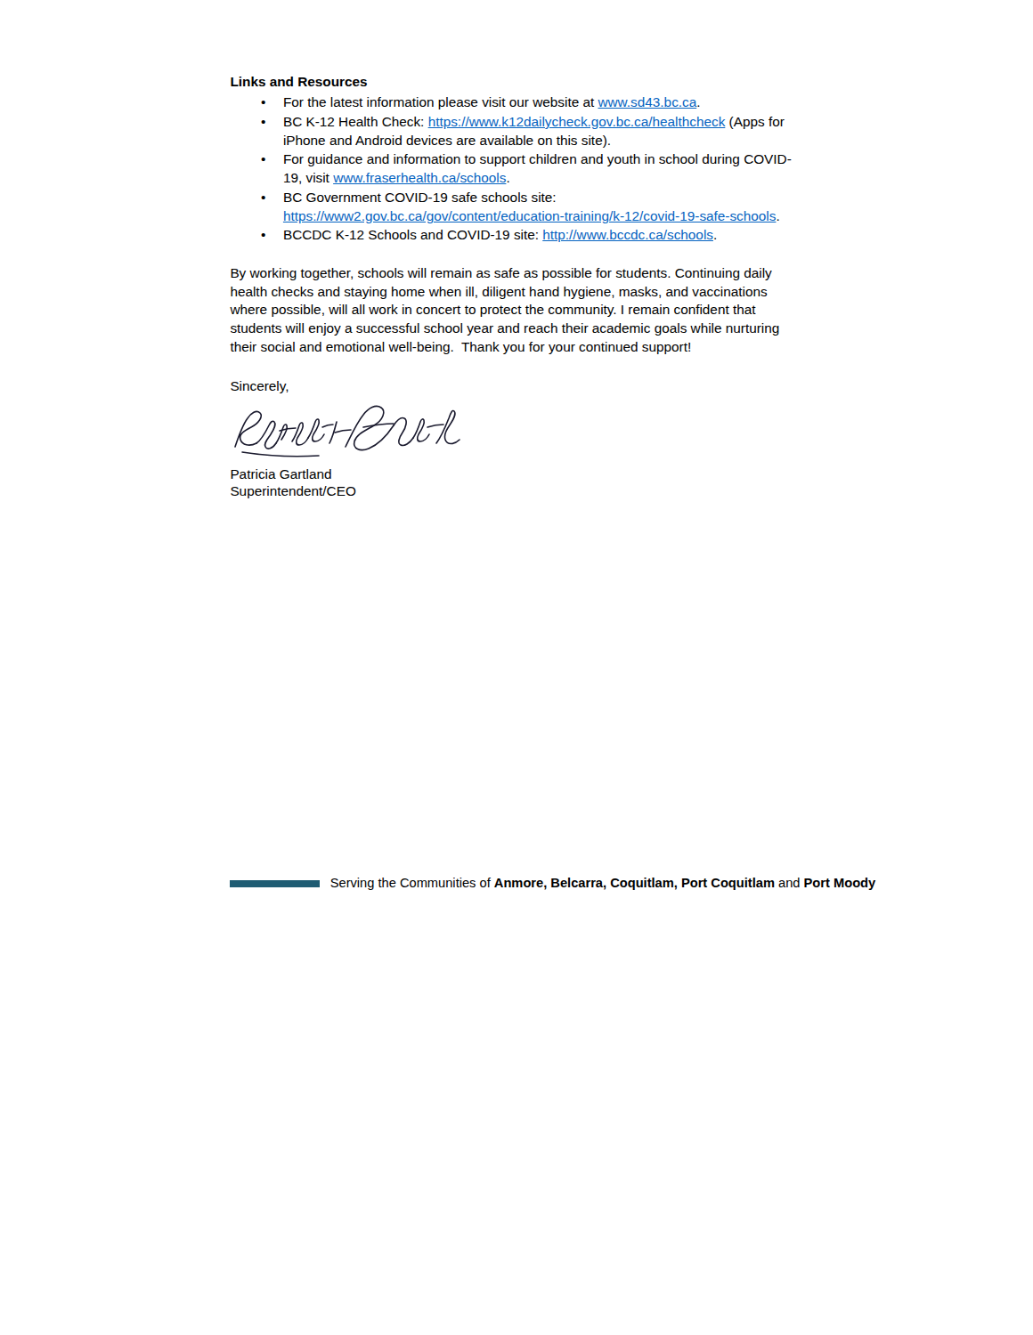Links and Resources
For the latest information please visit our website at www.sd43.bc.ca.
BC K-12 Health Check: https://www.k12dailycheck.gov.bc.ca/healthcheck (Apps for iPhone and Android devices are available on this site).
For guidance and information to support children and youth in school during COVID-19, visit www.fraserhealth.ca/schools.
BC Government COVID-19 safe schools site: https://www2.gov.bc.ca/gov/content/education-training/k-12/covid-19-safe-schools.
BCCDC K-12 Schools and COVID-19 site: http://www.bccdc.ca/schools.
By working together, schools will remain as safe as possible for students. Continuing daily health checks and staying home when ill, diligent hand hygiene, masks, and vaccinations where possible, will all work in concert to protect the community. I remain confident that students will enjoy a successful school year and reach their academic goals while nurturing their social and emotional well-being. Thank you for your continued support!
Sincerely,
Patricia Gartland
Superintendent/CEO
Serving the Communities of Anmore, Belcarra, Coquitlam, Port Coquitlam and Port Moody